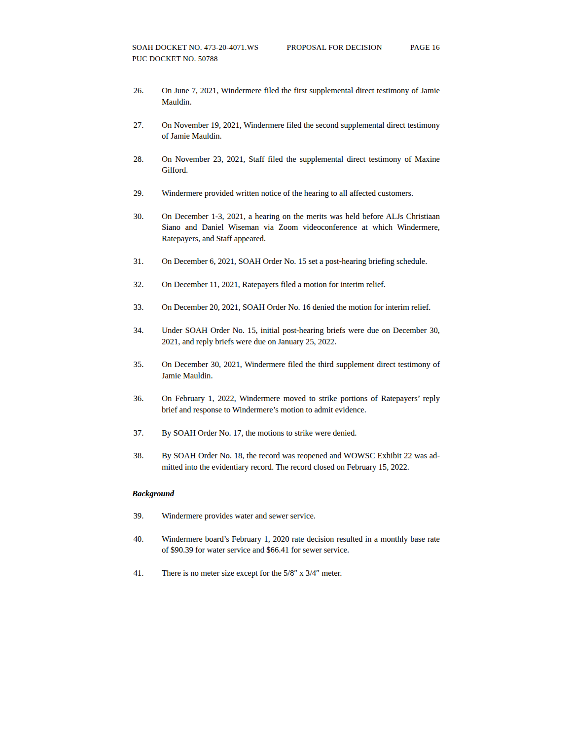SOAH DOCKET NO. 473-20-4071.WS PROPOSAL FOR DECISION PAGE 16
PUC DOCKET NO. 50788
26. On June 7, 2021, Windermere filed the first supplemental direct testimony of Jamie Mauldin.
27. On November 19, 2021, Windermere filed the second supplemental direct testimony of Jamie Mauldin.
28. On November 23, 2021, Staff filed the supplemental direct testimony of Maxine Gilford.
29. Windermere provided written notice of the hearing to all affected customers.
30. On December 1-3, 2021, a hearing on the merits was held before ALJs Christiaan Siano and Daniel Wiseman via Zoom videoconference at which Windermere, Ratepayers, and Staff appeared.
31. On December 6, 2021, SOAH Order No. 15 set a post-hearing briefing schedule.
32. On December 11, 2021, Ratepayers filed a motion for interim relief.
33. On December 20, 2021, SOAH Order No. 16 denied the motion for interim relief.
34. Under SOAH Order No. 15, initial post-hearing briefs were due on December 30, 2021, and reply briefs were due on January 25, 2022.
35. On December 30, 2021, Windermere filed the third supplement direct testimony of Jamie Mauldin.
36. On February 1, 2022, Windermere moved to strike portions of Ratepayers’ reply brief and response to Windermere’s motion to admit evidence.
37. By SOAH Order No. 17, the motions to strike were denied.
38. By SOAH Order No. 18, the record was reopened and WOWSC Exhibit 22 was admitted into the evidentiary record. The record closed on February 15, 2022.
Background
39. Windermere provides water and sewer service.
40. Windermere board’s February 1, 2020 rate decision resulted in a monthly base rate of $90.39 for water service and $66.41 for sewer service.
41. There is no meter size except for the 5/8″ x 3/4″ meter.